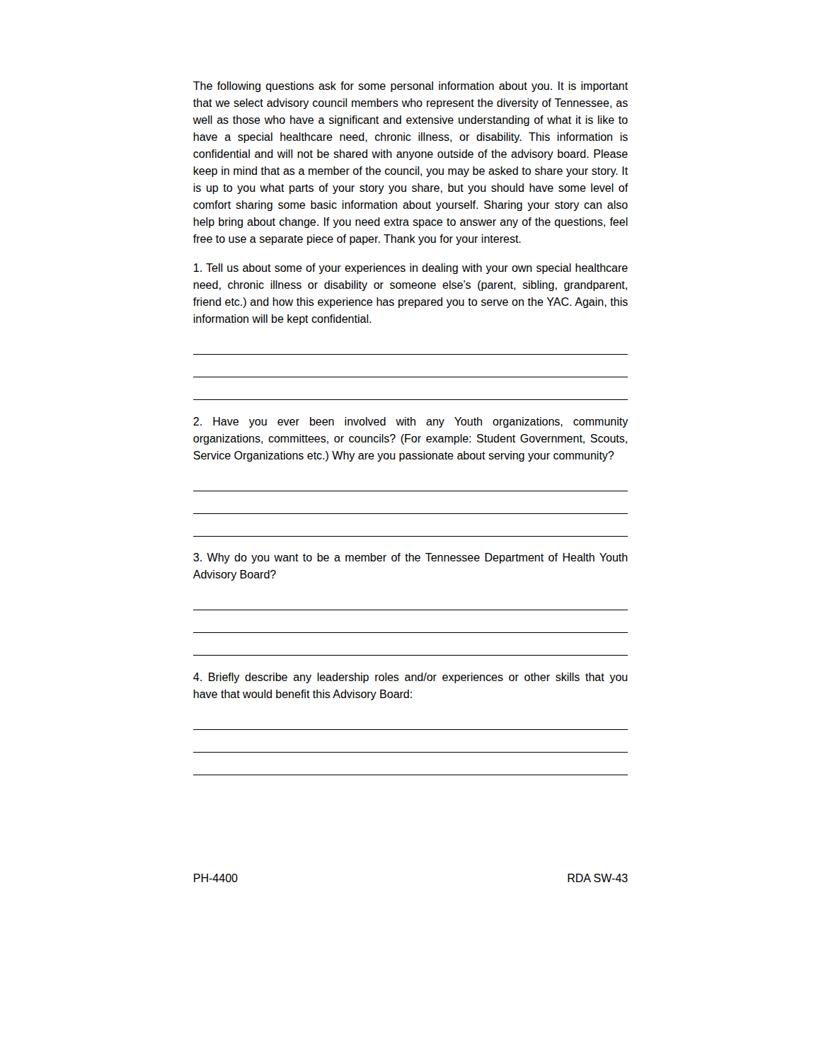The following questions ask for some personal information about you. It is important that we select advisory council members who represent the diversity of Tennessee, as well as those who have a significant and extensive understanding of what it is like to have a special healthcare need, chronic illness, or disability. This information is confidential and will not be shared with anyone outside of the advisory board. Please keep in mind that as a member of the council, you may be asked to share your story. It is up to you what parts of your story you share, but you should have some level of comfort sharing some basic information about yourself. Sharing your story can also help bring about change. If you need extra space to answer any of the questions, feel free to use a separate piece of paper. Thank you for your interest.
1. Tell us about some of your experiences in dealing with your own special healthcare need, chronic illness or disability or someone else’s (parent, sibling, grandparent, friend etc.) and how this experience has prepared you to serve on the YAC. Again, this information will be kept confidential.
2. Have you ever been involved with any Youth organizations, community organizations, committees, or councils? (For example: Student Government, Scouts, Service Organizations etc.) Why are you passionate about serving your community?
3. Why do you want to be a member of the Tennessee Department of Health Youth Advisory Board?
4. Briefly describe any leadership roles and/or experiences or other skills that you have that would benefit this Advisory Board:
PH-4400 RDA SW-43